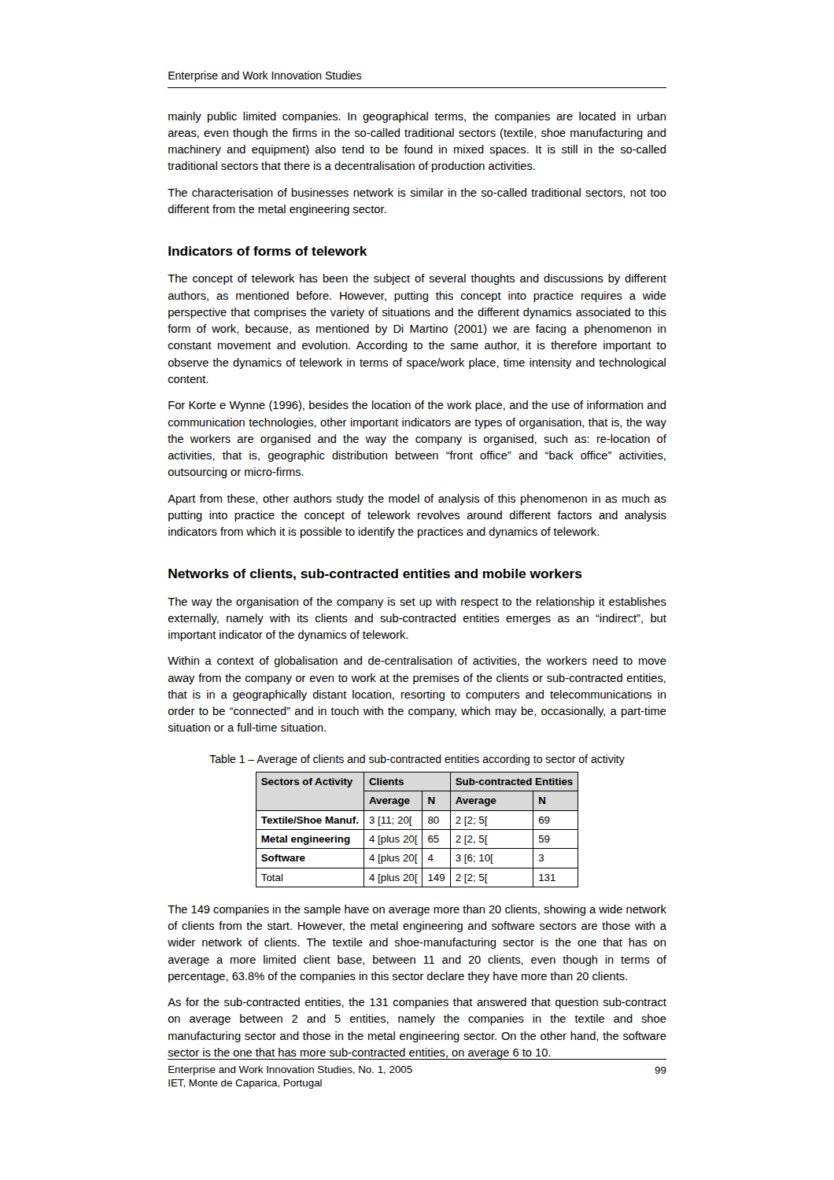Enterprise and Work Innovation Studies
mainly public limited companies. In geographical terms, the companies are located in urban areas, even though the firms in the so-called traditional sectors (textile, shoe manufacturing and machinery and equipment) also tend to be found in mixed spaces. It is still in the so-called traditional sectors that there is a decentralisation of production activities.
The characterisation of businesses network is similar in the so-called traditional sectors, not too different from the metal engineering sector.
Indicators of forms of telework
The concept of telework has been the subject of several thoughts and discussions by different authors, as mentioned before. However, putting this concept into practice requires a wide perspective that comprises the variety of situations and the different dynamics associated to this form of work, because, as mentioned by Di Martino (2001) we are facing a phenomenon in constant movement and evolution. According to the same author, it is therefore important to observe the dynamics of telework in terms of space/work place, time intensity and technological content.
For Korte e Wynne (1996), besides the location of the work place, and the use of information and communication technologies, other important indicators are types of organisation, that is, the way the workers are organised and the way the company is organised, such as: re-location of activities, that is, geographic distribution between “front office” and “back office” activities, outsourcing or micro-firms.
Apart from these, other authors study the model of analysis of this phenomenon in as much as putting into practice the concept of telework revolves around different factors and analysis indicators from which it is possible to identify the practices and dynamics of telework.
Networks of clients, sub-contracted entities and mobile workers
The way the organisation of the company is set up with respect to the relationship it establishes externally, namely with its clients and sub-contracted entities emerges as an “indirect”, but important indicator of the dynamics of telework.
Within a context of globalisation and de-centralisation of activities, the workers need to move away from the company or even to work at the premises of the clients or sub-contracted entities, that is in a geographically distant location, resorting to computers and telecommunications in order to be “connected” and in touch with the company, which may be, occasionally, a part-time situation or a full-time situation.
Table 1 – Average of clients and sub-contracted entities according to sector of activity
| Sectors of Activity | Clients | Sub-contracted Entities |
| --- | --- | --- |
| Average | N | Average | N |
| Textile/Shoe Manuf. | 3 [11; 20[ | 80 | 2 [2; 5[ | 69 |
| Metal engineering | 4 [plus 20[ | 65 | 2 [2, 5[ | 59 |
| Software | 4 [plus 20[ | 4 | 3 [6; 10[ | 3 |
| Total | 4 [plus 20[ | 149 | 2 [2; 5[ | 131 |
The 149 companies in the sample have on average more than 20 clients, showing a wide network of clients from the start. However, the metal engineering and software sectors are those with a wider network of clients. The textile and shoe-manufacturing sector is the one that has on average a more limited client base, between 11 and 20 clients, even though in terms of percentage, 63.8% of the companies in this sector declare they have more than 20 clients.
As for the sub-contracted entities, the 131 companies that answered that question sub-contract on average between 2 and 5 entities, namely the companies in the textile and shoe manufacturing sector and those in the metal engineering sector. On the other hand, the software sector is the one that has more sub-contracted entities, on average 6 to 10.
Enterprise and Work Innovation Studies, No. 1, 2005
IET, Monte de Caparica, Portugal
99